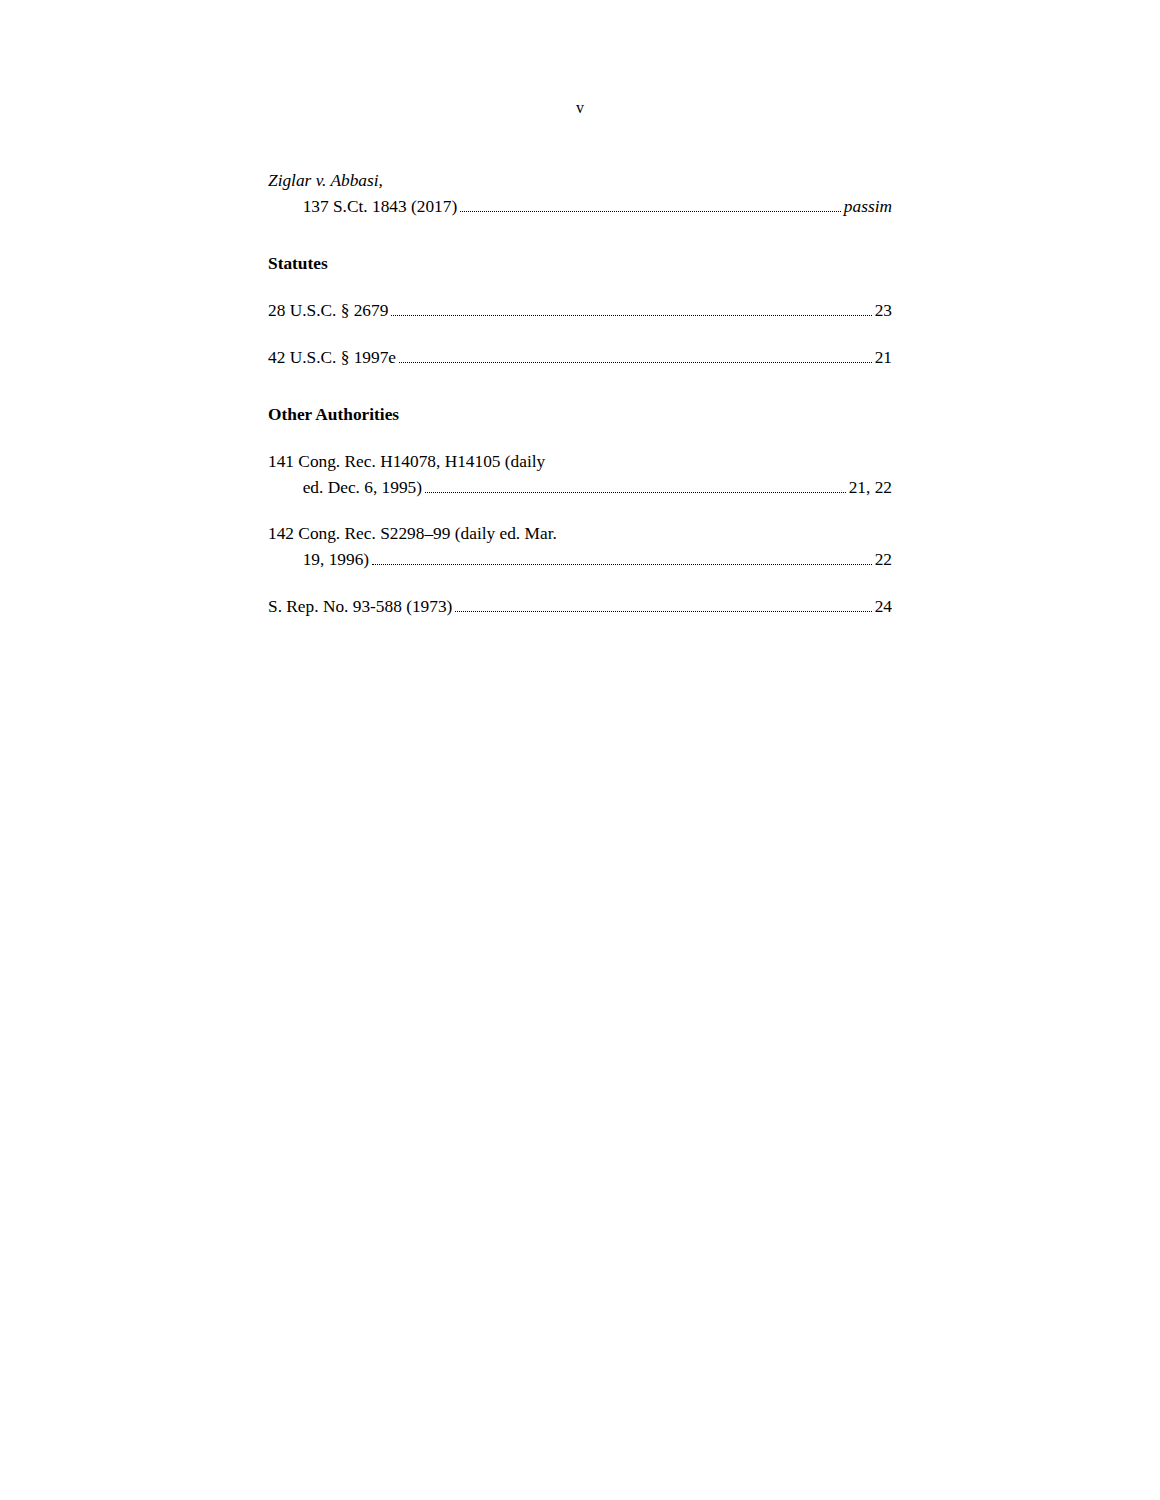v
Ziglar v. Abbasi,
137 S.Ct. 1843 (2017) passim
Statutes
28 U.S.C. § 2679 23
42 U.S.C. § 1997e 21
Other Authorities
141 Cong. Rec. H14078, H14105 (daily
ed. Dec. 6, 1995) 21, 22
142 Cong. Rec. S2298–99 (daily ed. Mar.
19, 1996) 22
S. Rep. No. 93-588 (1973) 24